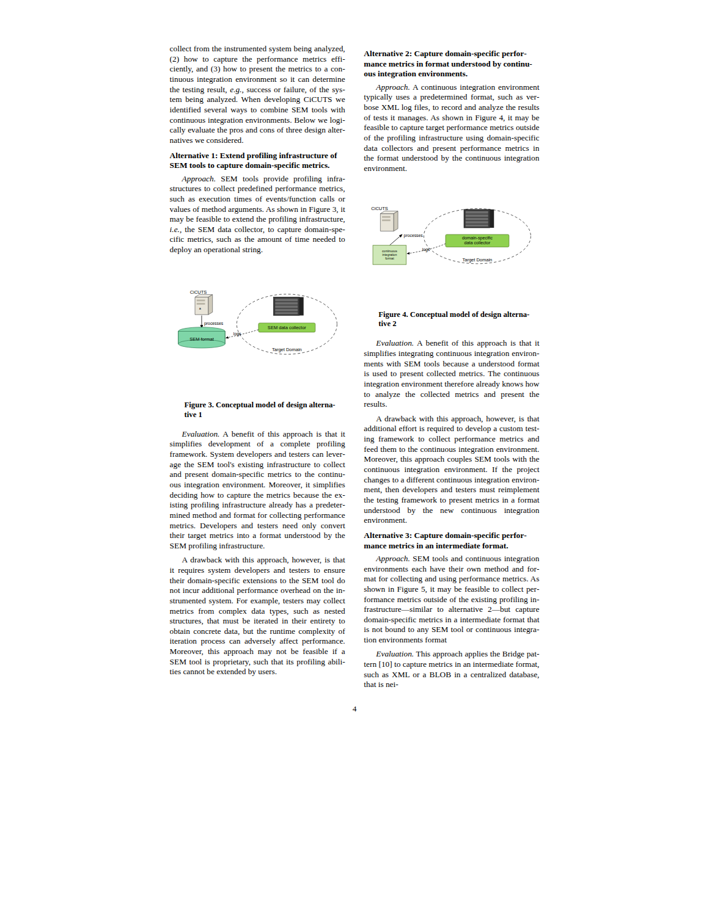collect from the instrumented system being analyzed, (2) how to capture the performance metrics efficiently, and (3) how to present the metrics to a continuous integration environment so it can determine the testing result, e.g., success or failure, of the system being analyzed. When developing CiCUTS we identified several ways to combine SEM tools with continuous integration environments. Below we logically evaluate the pros and cons of three design alternatives we considered.
Alternative 1: Extend profiling infrastructure of SEM tools to capture domain-specific metrics.
Approach. SEM tools provide profiling infrastructures to collect predefined performance metrics, such as execution times of events/function calls or values of method arguments. As shown in Figure 3, it may be feasible to extend the profiling infrastructure, i.e., the SEM data collector, to capture domain-specific metrics, such as the amount of time needed to deploy an operational string.
CiCUTS a processes SEM format SEM data collector logs Target Domain
Figure 3. Conceptual model of design alternative 1
Evaluation. A benefit of this approach is that it simplifies development of a complete profiling framework. System developers and testers can leverage the SEM tool's existing infrastructure to collect and present domain-specific metrics to the continuous integration environment. Moreover, it simplifies deciding how to capture the metrics because the existing profiling infrastructure already has a predetermined method and format for collecting performance metrics. Developers and testers need only convert their target metrics into a format understood by the SEM profiling infrastructure.
A drawback with this approach, however, is that it requires system developers and testers to ensure their domain-specific extensions to the SEM tool do not incur additional performance overhead on the instrumented system. For example, testers may collect metrics from complex data types, such as nested structures, that must be iterated in their entirety to obtain concrete data, but the runtime complexity of iteration process can adversely affect performance. Moreover, this approach may not be feasible if a SEM tool is proprietary, such that its profiling abilities cannot be extended by users.
Alternative 2: Capture domain-specific performance metrics in format understood by continuous integration environments.
Approach. A continuous integration environment typically uses a predetermined format, such as verbose XML log files, to record and analyze the results of tests it manages. As shown in Figure 4, it may be feasible to capture target performance metrics outside of the profiling infrastructure using domain-specific data collectors and present performance metrics in the format understood by the continuous integration environment.
CiCUTS processes continuous integration format domain-specific data collector logs Target Domain
Figure 4. Conceptual model of design alternative 2
Evaluation. A benefit of this approach is that it simplifies integrating continuous integration environments with SEM tools because a understood format is used to present collected metrics. The continuous integration environment therefore already knows how to analyze the collected metrics and present the results.
A drawback with this approach, however, is that additional effort is required to develop a custom testing framework to collect performance metrics and feed them to the continuous integration environment. Moreover, this approach couples SEM tools with the continuous integration environment. If the project changes to a different continuous integration environment, then developers and testers must reimplement the testing framework to present metrics in a format understood by the new continuous integration environment.
Alternative 3: Capture domain-specific performance metrics in an intermediate format.
Approach. SEM tools and continuous integration environments each have their own method and format for collecting and using performance metrics. As shown in Figure 5, it may be feasible to collect performance metrics outside of the existing profiling infrastructure—similar to alternative 2—but capture domain-specific metrics in a intermediate format that is not bound to any SEM tool or continuous integration environments format
Evaluation. This approach applies the Bridge pattern [10] to capture metrics in an intermediate format, such as XML or a BLOB in a centralized database, that is nei-
4